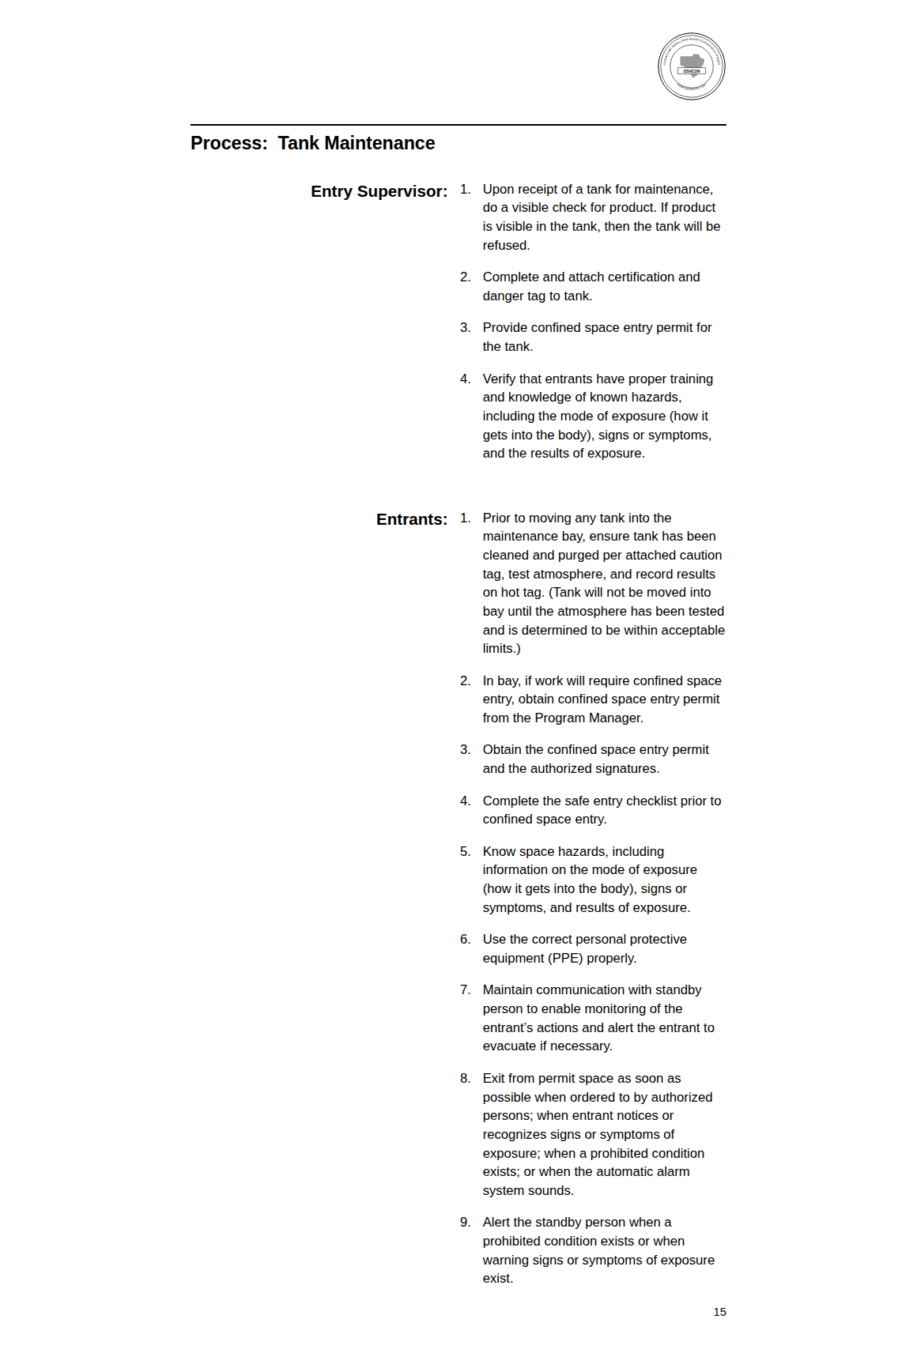Occupational Safety And Health Consultation Program www.taoshcon.com OSHCON
Process: Tank Maintenance
Entry Supervisor:
Upon receipt of a tank for maintenance, do a visible check for product. If product is visible in the tank, then the tank will be refused.
Complete and attach certification and danger tag to tank.
Provide confined space entry permit for the tank.
Verify that entrants have proper training and knowledge of known hazards, including the mode of exposure (how it gets into the body), signs or symptoms, and the results of exposure.
Entrants:
Prior to moving any tank into the maintenance bay, ensure tank has been cleaned and purged per attached caution tag, test atmosphere, and record results on hot tag. (Tank will not be moved into bay until the atmosphere has been tested and is determined to be within acceptable limits.)
In bay, if work will require confined space entry, obtain confined space entry permit from the Program Manager.
Obtain the confined space entry permit and the authorized signatures.
Complete the safe entry checklist prior to confined space entry.
Know space hazards, including information on the mode of exposure (how it gets into the body), signs or symptoms, and results of exposure.
Use the correct personal protective equipment (PPE) properly.
Maintain communication with standby person to enable monitoring of the entrant’s actions and alert the entrant to evacuate if necessary.
Exit from permit space as soon as possible when ordered to by authorized persons; when entrant notices or recognizes signs or symptoms of exposure; when a prohibited condition exists; or when the automatic alarm system sounds.
Alert the standby person when a prohibited condition exists or when warning signs or symptoms of exposure exist.
15